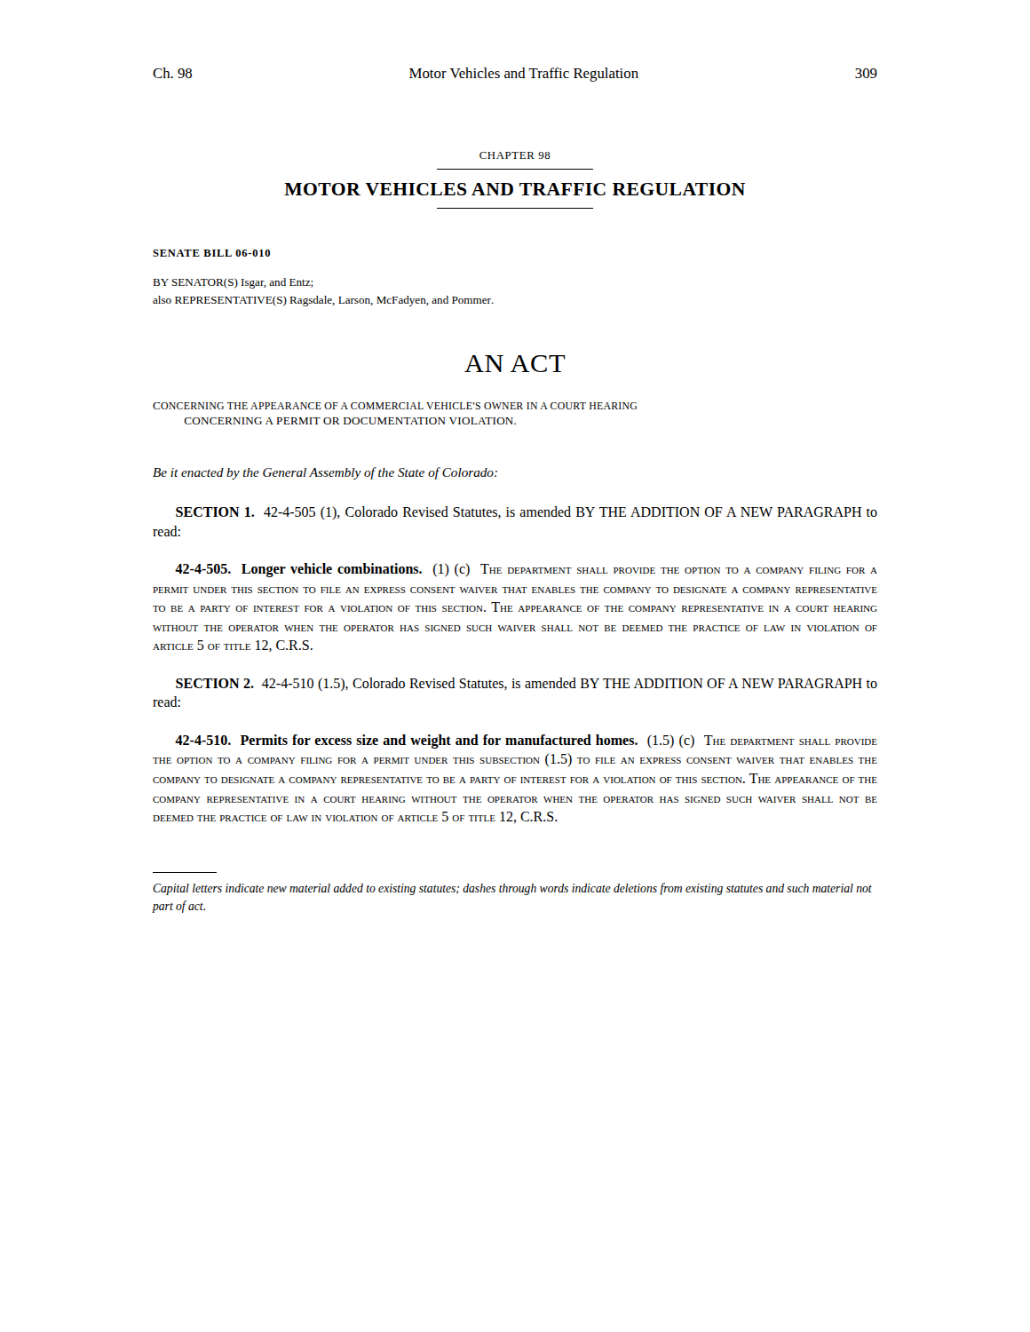Ch. 98 Motor Vehicles and Traffic Regulation 309
CHAPTER 98
MOTOR VEHICLES AND TRAFFIC REGULATION
SENATE BILL 06-010
BY SENATOR(S) Isgar, and Entz;
also REPRESENTATIVE(S) Ragsdale, Larson, McFadyen, and Pommer.
AN ACT
CONCERNING THE APPEARANCE OF A COMMERCIAL VEHICLE'S OWNER IN A COURT HEARING CONCERNING A PERMIT OR DOCUMENTATION VIOLATION.
Be it enacted by the General Assembly of the State of Colorado:
SECTION 1. 42-4-505 (1), Colorado Revised Statutes, is amended BY THE ADDITION OF A NEW PARAGRAPH to read:
42-4-505. Longer vehicle combinations. (1) (c) The department shall provide the option to a company filing for a permit under this section to file an express consent waiver that enables the company to designate a company representative to be a party of interest for a violation of this section. The appearance of the company representative in a court hearing without the operator when the operator has signed such waiver shall not be deemed the practice of law in violation of article 5 of title 12, C.R.S.
SECTION 2. 42-4-510 (1.5), Colorado Revised Statutes, is amended BY THE ADDITION OF A NEW PARAGRAPH to read:
42-4-510. Permits for excess size and weight and for manufactured homes. (1.5) (c) The department shall provide the option to a company filing for a permit under this subsection (1.5) to file an express consent waiver that enables the company to designate a company representative to be a party of interest for a violation of this section. The appearance of the company representative in a court hearing without the operator when the operator has signed such waiver shall not be deemed the practice of law in violation of article 5 of title 12, C.R.S.
Capital letters indicate new material added to existing statutes; dashes through words indicate deletions from existing statutes and such material not part of act.